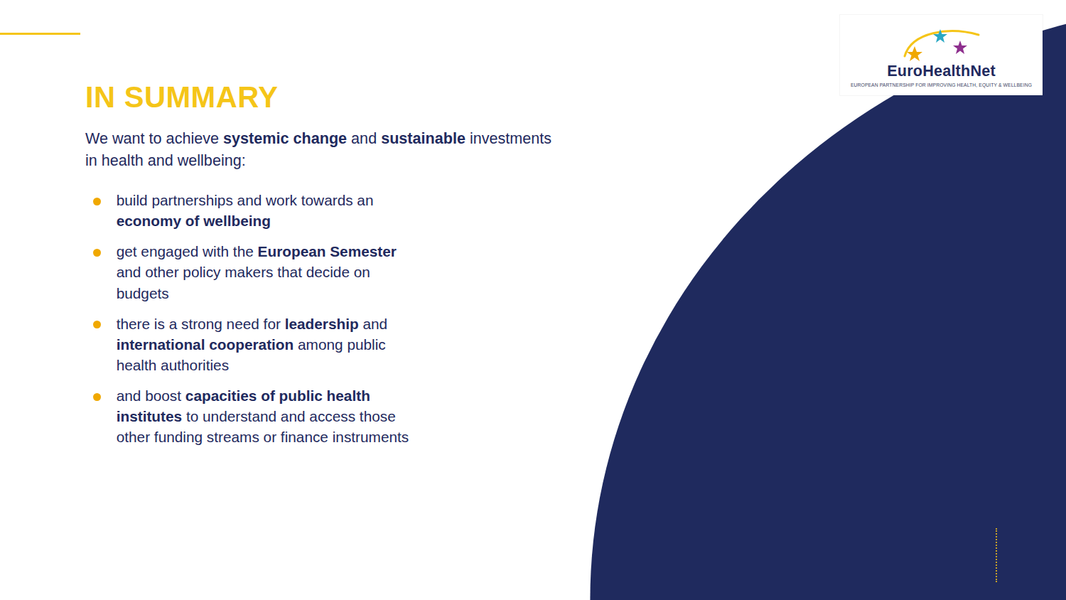Euro HealthNet
European Partnership for Improving Health, Equity & Wellbeing
In Summary
We want to achieve systemic change and sustainable investments in health and wellbeing:
build partnerships and work towards an economy of wellbeing
get engaged with the European Semester and other policy makers that decide on budgets
there is a strong need for leadership and international cooperation among public health authorities
and boost capacities of public health institutes to understand and access those other funding streams or finance instruments